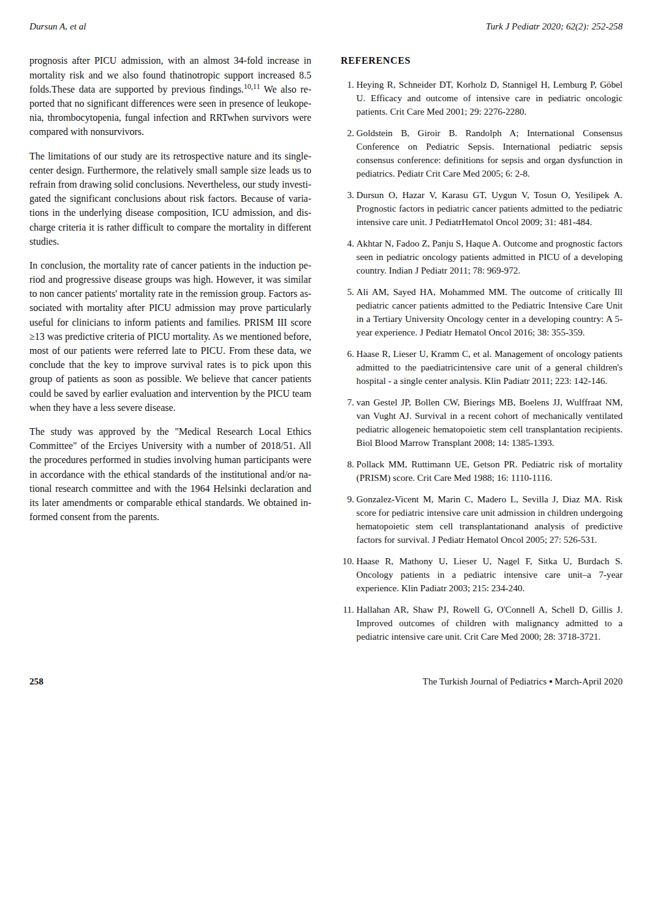Dursun A, et al
Turk J Pediatr 2020; 62(2): 252-258
prognosis after PICU admission, with an almost 34-fold increase in mortality risk and we also found thatinotropic support increased 8.5 folds.These data are supported by previous findings.10,11 We also reported that no significant differences were seen in presence of leukopenia, thrombocytopenia, fungal infection and RRTwhen survivors were compared with nonsurvivors.
The limitations of our study are its retrospective nature and its single-center design. Furthermore, the relatively small sample size leads us to refrain from drawing solid conclusions. Nevertheless, our study investigated the significant conclusions about risk factors. Because of variations in the underlying disease composition, ICU admission, and discharge criteria it is rather difficult to compare the mortality in different studies.
In conclusion, the mortality rate of cancer patients in the induction period and progressive disease groups was high. However, it was similar to non cancer patients' mortality rate in the remission group. Factors associated with mortality after PICU admission may prove particularly useful for clinicians to inform patients and families. PRISM III score ≥13 was predictive criteria of PICU mortality. As we mentioned before, most of our patients were referred late to PICU. From these data, we conclude that the key to improve survival rates is to pick upon this group of patients as soon as possible. We believe that cancer patients could be saved by earlier evaluation and intervention by the PICU team when they have a less severe disease.
The study was approved by the "Medical Research Local Ethics Committee" of the Erciyes University with a number of 2018/51. All the procedures performed in studies involving human participants were in accordance with the ethical standards of the institutional and/or national research committee and with the 1964 Helsinki declaration and its later amendments or comparable ethical standards. We obtained informed consent from the parents.
References
Heying R, Schneider DT, Korholz D, Stannigel H, Lemburg P, Göbel U. Efficacy and outcome of intensive care in pediatric oncologic patients. Crit Care Med 2001; 29: 2276-2280.
Goldstein B, Giroir B. Randolph A; International Consensus Conference on Pediatric Sepsis. International pediatric sepsis consensus conference: definitions for sepsis and organ dysfunction in pediatrics. Pediatr Crit Care Med 2005; 6: 2-8.
Dursun O, Hazar V, Karasu GT, Uygun V, Tosun O, Yesilipek A. Prognostic factors in pediatric cancer patients admitted to the pediatric intensive care unit. J PediatrHematol Oncol 2009; 31: 481-484.
Akhtar N, Fadoo Z, Panju S, Haque A. Outcome and prognostic factors seen in pediatric oncology patients admitted in PICU of a developing country. Indian J Pediatr 2011; 78: 969-972.
Ali AM, Sayed HA, Mohammed MM. The outcome of critically Ill pediatric cancer patients admitted to the Pediatric Intensive Care Unit in a Tertiary University Oncology center in a developing country: A 5-year experience. J Pediatr Hematol Oncol 2016; 38: 355-359.
Haase R, Lieser U, Kramm C, et al. Management of oncology patients admitted to the paediatricintensive care unit of a general children's hospital - a single center analysis. Klin Padiatr 2011; 223: 142-146.
van Gestel JP, Bollen CW, Bierings MB, Boelens JJ, Wulffraat NM, van Vught AJ. Survival in a recent cohort of mechanically ventilated pediatric allogeneic hematopoietic stem cell transplantation recipients. Biol Blood Marrow Transplant 2008; 14: 1385-1393.
Pollack MM, Ruttimann UE, Getson PR. Pediatric risk of mortality (PRISM) score. Crit Care Med 1988; 16: 1110-1116.
Gonzalez-Vicent M, Marin C, Madero L, Sevilla J, Diaz MA. Risk score for pediatric intensive care unit admission in children undergoing hematopoietic stem cell transplantationand analysis of predictive factors for survival. J Pediatr Hematol Oncol 2005; 27: 526-531.
Haase R, Mathony U, Lieser U, Nagel F, Sitka U, Burdach S. Oncology patients in a pediatric intensive care unit–a 7-year experience. Klin Padiatr 2003; 215: 234-240.
Hallahan AR, Shaw PJ, Rowell G, O'Connell A, Schell D, Gillis J. Improved outcomes of children with malignancy admitted to a pediatric intensive care unit. Crit Care Med 2000; 28: 3718-3721.
258
The Turkish Journal of Pediatrics ▪ March-April 2020